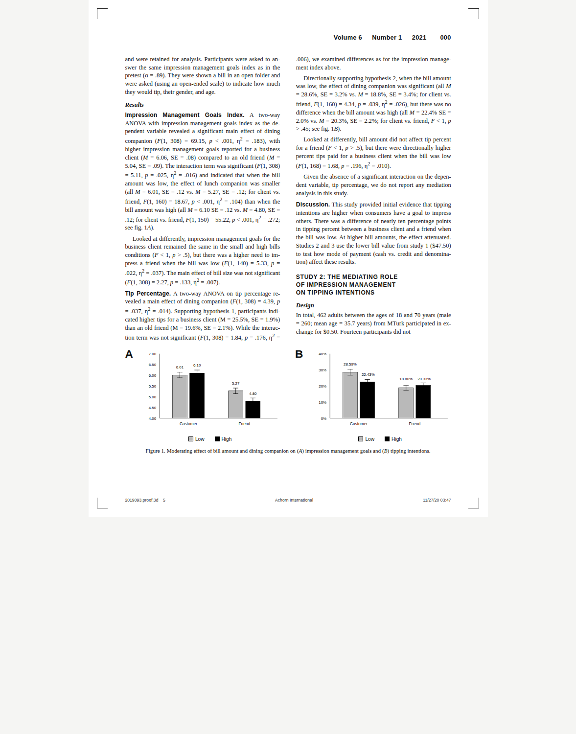Volume 6 Number 12021000
and were retained for analysis. Participants were asked to answer the same impression management goals index as in the pretest (α = .89). They were shown a bill in an open folder and were asked (using an open-ended scale) to indicate how much they would tip, their gender, and age.
Results
Impression Management Goals Index. A two-way ANOVA with impression-management goals index as the dependent variable revealed a significant main effect of dining companion (F(1, 308) = 69.15, p < .001, η2 = .183), with higher impression management goals reported for a business client (M = 6.06, SE = .08) compared to an old friend (M = 5.04, SE = .09). The interaction term was significant (F(1, 308) = 5.11, p = .025, η2 = .016) and indicated that when the bill amount was low, the effect of lunch companion was smaller (all M = 6.01, SE = .12 vs. M = 5.27, SE = .12; for client vs. friend, F(1, 160) = 18.67, p < .001, η2 = .104) than when the bill amount was high (all M = 6.10 SE = .12 vs. M = 4.80, SE = .12; for client vs. friend, F(1, 150) = 55.22, p < .001, η2 = .272; see fig. 1A).
Looked at differently, impression management goals for the business client remained the same in the small and high bills conditions (F < 1, p > .5), but there was a higher need to impress a friend when the bill was low (F(1, 140) = 5.33, p = .022, η2 = .037). The main effect of bill size was not significant (F(1, 308) = 2.27, p = .133, η2 = .007).
Tip Percentage. A two-way ANOVA on tip percentage revealed a main effect of dining companion (F(1, 308) = 4.39, p = .037, η2 = .014). Supporting hypothesis 1, participants indicated higher tips for a business client (M = 25.5%, SE = 1.9%) than an old friend (M = 19.6%, SE = 2.1%). While the interaction term was not significant (F(1, 308) = 1.84, p = .176, η2 = .006), we examined differences as for the impression management index above.
Directionally supporting hypothesis 2, when the bill amount was low, the effect of dining companion was significant (all M = 28.6%, SE = 3.2% vs. M = 18.8%, SE = 3.4%; for client vs. friend, F(1, 160) = 4.34, p = .039, η2 = .026), but there was no difference when the bill amount was high (all M = 22.4% SE = 2.0% vs. M = 20.3%, SE = 2.2%; for client vs. friend, F < 1, p > .45; see fig. 1B).
Looked at differently, bill amount did not affect tip percent for a friend (F < 1, p > .5), but there were directionally higher percent tips paid for a business client when the bill was low (F(1, 168) = 1.68, p = .196, η2 = .010).
Given the absence of a significant interaction on the dependent variable, tip percentage, we do not report any mediation analysis in this study.
Discussion. This study provided initial evidence that tipping intentions are higher when consumers have a goal to impress others. There was a difference of nearly ten percentage points in tipping percent between a business client and a friend when the bill was low. At higher bill amounts, the effect attenuated. Studies 2 and 3 use the lower bill value from study 1 ($47.50) to test how mode of payment (cash vs. credit and denomination) affect these results.
STUDY 2: THE MEDIATING ROLE
OF IMPRESSION MANAGEMENT
ON TIPPING INTENTIONS
Design
In total, 462 adults between the ages of 18 and 70 years (male = 260; mean age = 35.7 years) from MTurk participated in exchange for $0.50. Fourteen participants did not
A
7.00 6.50 6.00 5.50 5.00 4.50 4.00 6.01 6.10 5.27 4.80 Customer Friend
Low High
B
40% 30% 20% 10% 0% 28.59% 22.43% 18.80% 20.33% Customer Friend
Low High
Figure 1. Moderating effect of bill amount and dining companion on (A) impression management goals and (B) tipping intentions.
2019093.proof.3d 5
Achorn International
11/27/20 03:47